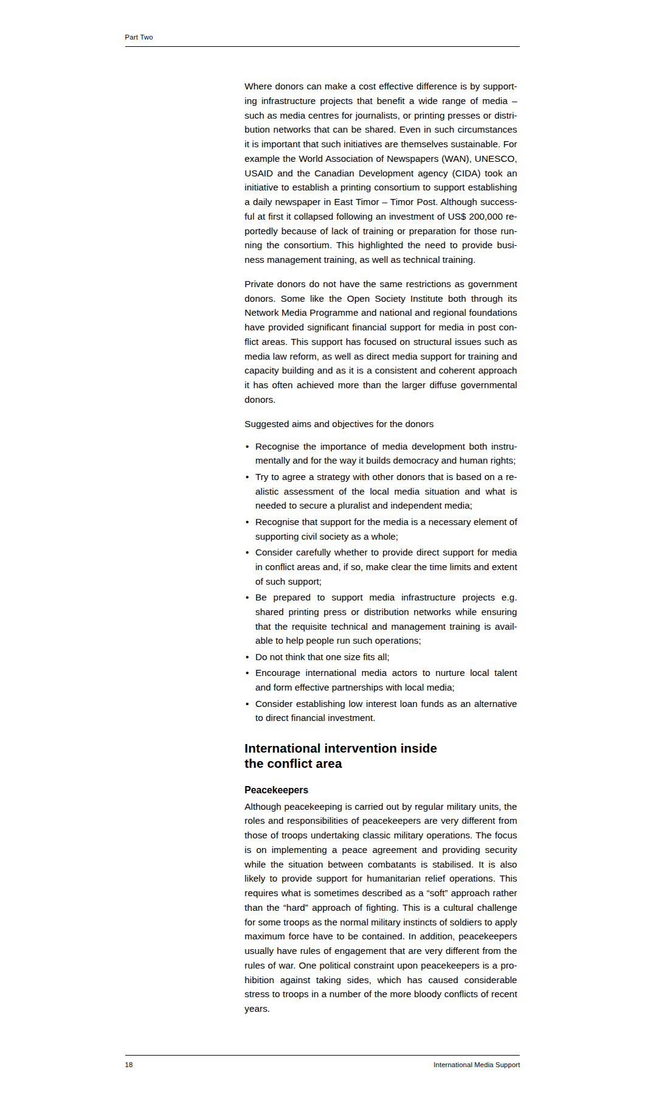Part Two
Where donors can make a cost effective difference is by supporting infrastructure projects that benefit a wide range of media – such as media centres for journalists, or printing presses or distribution networks that can be shared. Even in such circumstances it is important that such initiatives are themselves sustainable. For example the World Association of Newspapers (WAN), UNESCO, USAID and the Canadian Development agency (CIDA) took an initiative to establish a printing consortium to support establishing a daily newspaper in East Timor – Timor Post. Although successful at first it collapsed following an investment of US$ 200,000 reportedly because of lack of training or preparation for those running the consortium. This highlighted the need to provide business management training, as well as technical training.
Private donors do not have the same restrictions as government donors. Some like the Open Society Institute both through its Network Media Programme and national and regional foundations have provided significant financial support for media in post conflict areas. This support has focused on structural issues such as media law reform, as well as direct media support for training and capacity building and as it is a consistent and coherent approach it has often achieved more than the larger diffuse governmental donors.
Suggested aims and objectives for the donors
Recognise the importance of media development both instrumentally and for the way it builds democracy and human rights;
Try to agree a strategy with other donors that is based on a realistic assessment of the local media situation and what is needed to secure a pluralist and independent media;
Recognise that support for the media is a necessary element of supporting civil society as a whole;
Consider carefully whether to provide direct support for media in conflict areas and, if so, make clear the time limits and extent of such support;
Be prepared to support media infrastructure projects e.g. shared printing press or distribution networks while ensuring that the requisite technical and management training is available to help people run such operations;
Do not think that one size fits all;
Encourage international media actors to nurture local talent and form effective partnerships with local media;
Consider establishing low interest loan funds as an alternative to direct financial investment.
International intervention inside
the conflict area
Peacekeepers
Although peacekeeping is carried out by regular military units, the roles and responsibilities of peacekeepers are very different from those of troops undertaking classic military operations. The focus is on implementing a peace agreement and providing security while the situation between combatants is stabilised. It is also likely to provide support for humanitarian relief operations. This requires what is sometimes described as a “soft” approach rather than the “hard” approach of fighting. This is a cultural challenge for some troops as the normal military instincts of soldiers to apply maximum force have to be contained. In addition, peacekeepers usually have rules of engagement that are very different from the rules of war. One political constraint upon peacekeepers is a prohibition against taking sides, which has caused considerable stress to troops in a number of the more bloody conflicts of recent years.
18 International Media Support